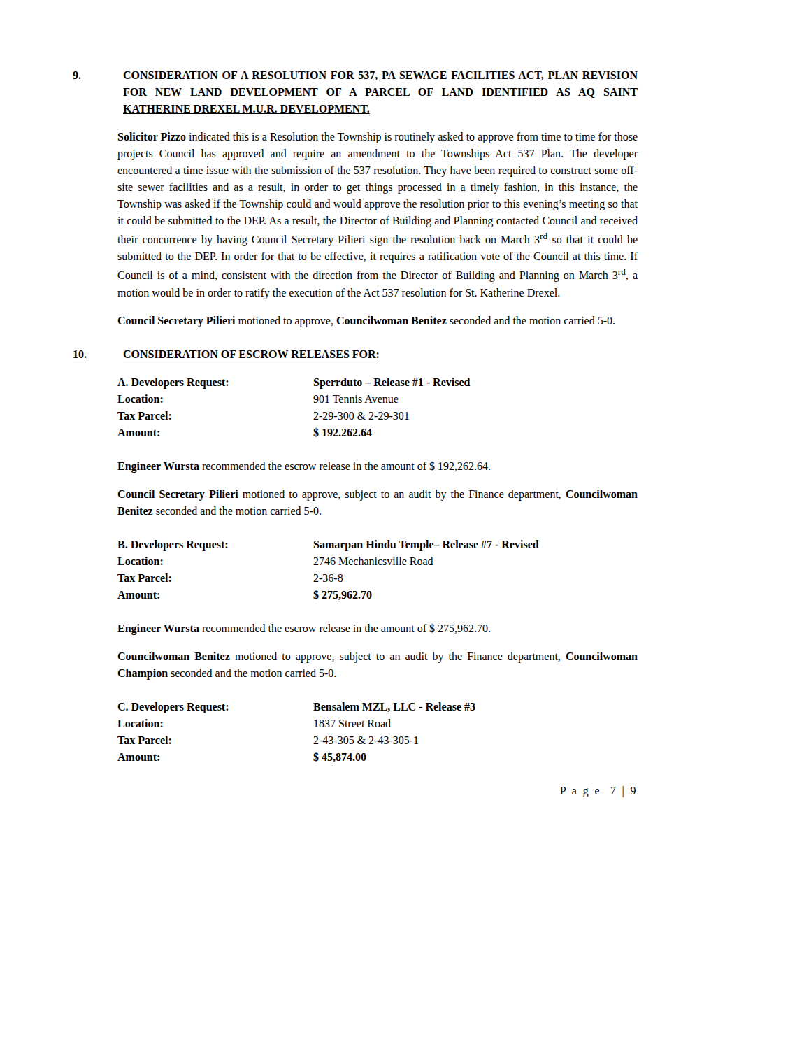9.
CONSIDERATION OF A RESOLUTION FOR 537, PA SEWAGE FACILITIES ACT, PLAN REVISION FOR NEW LAND DEVELOPMENT OF A PARCEL OF LAND IDENTIFIED AS AQ SAINT KATHERINE DREXEL M.U.R. DEVELOPMENT.
Solicitor Pizzo indicated this is a Resolution the Township is routinely asked to approve from time to time for those projects Council has approved and require an amendment to the Townships Act 537 Plan. The developer encountered a time issue with the submission of the 537 resolution. They have been required to construct some off-site sewer facilities and as a result, in order to get things processed in a timely fashion, in this instance, the Township was asked if the Township could and would approve the resolution prior to this evening’s meeting so that it could be submitted to the DEP. As a result, the Director of Building and Planning contacted Council and received their concurrence by having Council Secretary Pilieri sign the resolution back on March 3rd so that it could be submitted to the DEP. In order for that to be effective, it requires a ratification vote of the Council at this time. If Council is of a mind, consistent with the direction from the Director of Building and Planning on March 3rd, a motion would be in order to ratify the execution of the Act 537 resolution for St. Katherine Drexel.
Council Secretary Pilieri motioned to approve, Councilwoman Benitez seconded and the motion carried 5-0.
10.
CONSIDERATION OF ESCROW RELEASES FOR:
| A. Developers Request: | Sperrduto – Release #1 - Revised |
| Location: | 901 Tennis Avenue |
| Tax Parcel: | 2-29-300 & 2-29-301 |
| Amount: | $ 192.262.64 |
Engineer Wursta recommended the escrow release in the amount of $ 192,262.64.
Council Secretary Pilieri motioned to approve, subject to an audit by the Finance department, Councilwoman Benitez seconded and the motion carried 5-0.
| B. Developers Request: | Samarpan Hindu Temple– Release #7 - Revised |
| Location: | 2746 Mechanicsville Road |
| Tax Parcel: | 2-36-8 |
| Amount: | $ 275,962.70 |
Engineer Wursta recommended the escrow release in the amount of $ 275,962.70.
Councilwoman Benitez motioned to approve, subject to an audit by the Finance department, Councilwoman Champion seconded and the motion carried 5-0.
| C. Developers Request: | Bensalem MZL, LLC - Release #3 |
| Location: | 1837 Street Road |
| Tax Parcel: | 2-43-305 & 2-43-305-1 |
| Amount: | $ 45,874.00 |
P a g e 7 | 9